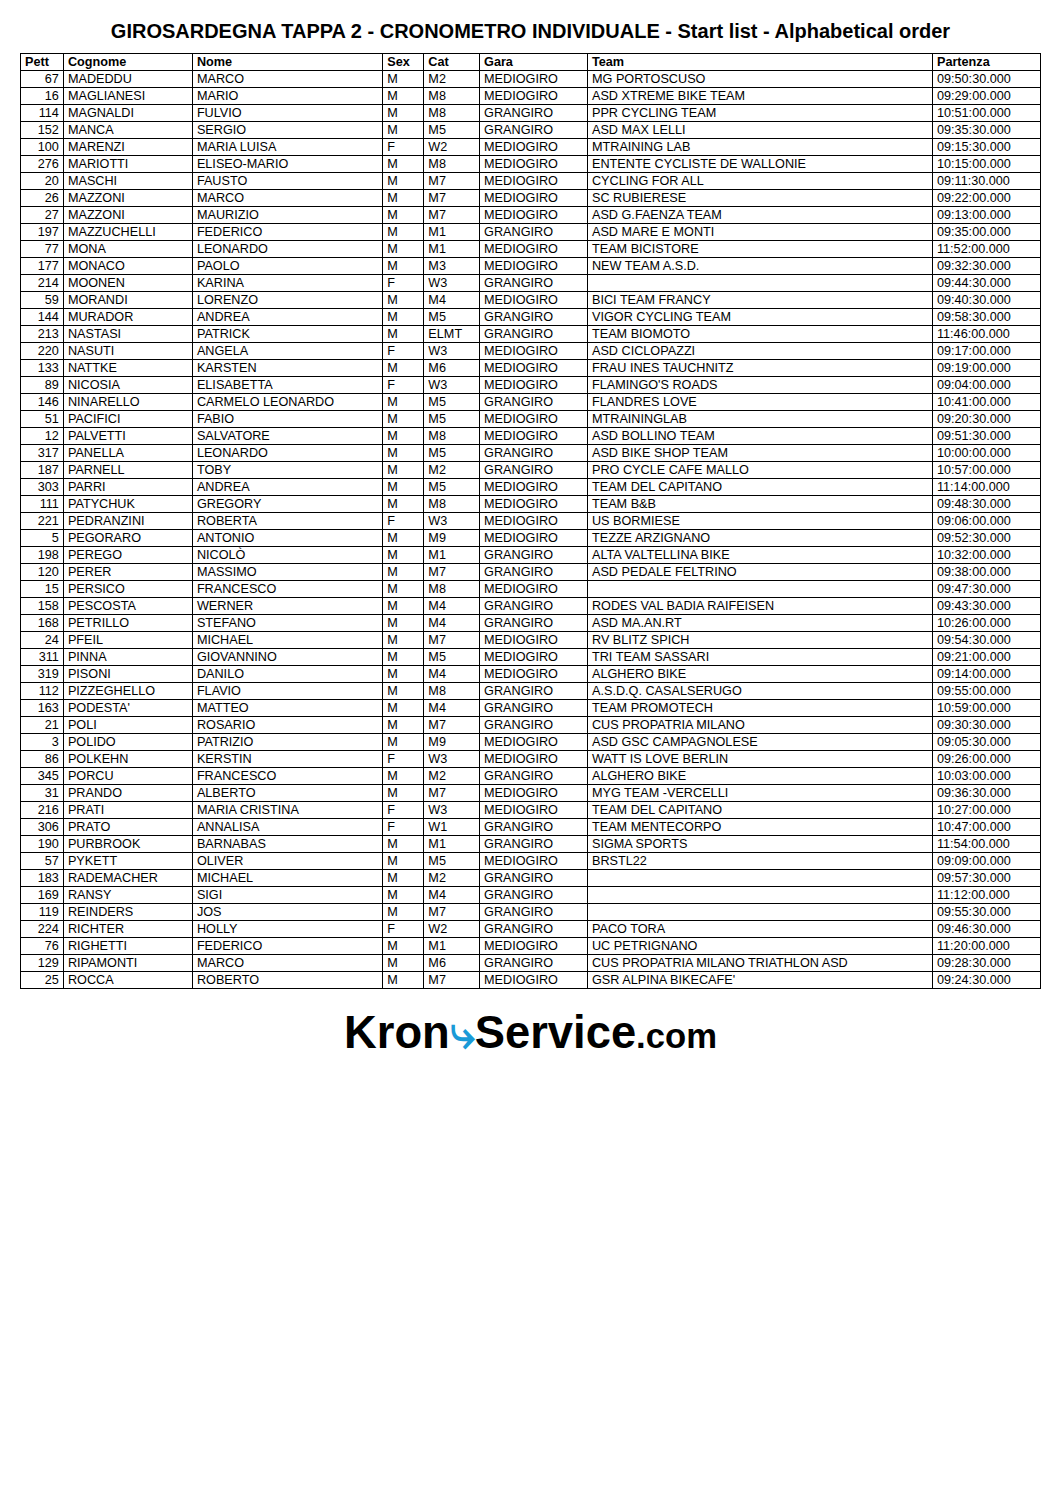GIROSARDEGNA TAPPA 2 - CRONOMETRO INDIVIDUALE - Start list - Alphabetical order
| Pett | Cognome | Nome | Sex | Cat | Gara | Team | Partenza |
| --- | --- | --- | --- | --- | --- | --- | --- |
| 67 | MADEDDU | MARCO | M | M2 | MEDIOGIRO | MG PORTOSCUSO | 09:50:30.000 |
| 16 | MAGLIANESI | MARIO | M | M8 | MEDIOGIRO | ASD XTREME BIKE TEAM | 09:29:00.000 |
| 114 | MAGNALDI | FULVIO | M | M8 | GRANGIRO | PPR CYCLING TEAM | 10:51:00.000 |
| 152 | MANCA | SERGIO | M | M5 | GRANGIRO | ASD MAX LELLI | 09:35:30.000 |
| 100 | MARENZI | MARIA LUISA | F | W2 | MEDIOGIRO | MTRAINING LAB | 09:15:30.000 |
| 276 | MARIOTTI | ELISEO-MARIO | M | M8 | MEDIOGIRO | ENTENTE CYCLISTE DE WALLONIE | 10:15:00.000 |
| 20 | MASCHI | FAUSTO | M | M7 | MEDIOGIRO | CYCLING FOR ALL | 09:11:30.000 |
| 26 | MAZZONI | MARCO | M | M7 | MEDIOGIRO | SC RUBIERESE | 09:22:00.000 |
| 27 | MAZZONI | MAURIZIO | M | M7 | MEDIOGIRO | ASD G.FAENZA TEAM | 09:13:00.000 |
| 197 | MAZZUCHELLI | FEDERICO | M | M1 | GRANGIRO | ASD MARE E MONTI | 09:35:00.000 |
| 77 | MONA | LEONARDO | M | M1 | MEDIOGIRO | TEAM BICISTORE | 11:52:00.000 |
| 177 | MONACO | PAOLO | M | M3 | MEDIOGIRO | NEW TEAM A.S.D. | 09:32:30.000 |
| 214 | MOONEN | KARINA | F | W3 | GRANGIRO | | 09:44:30.000 |
| 59 | MORANDI | LORENZO | M | M4 | MEDIOGIRO | BICI TEAM FRANCY | 09:40:30.000 |
| 144 | MURADOR | ANDREA | M | M5 | GRANGIRO | VIGOR CYCLING TEAM | 09:58:30.000 |
| 213 | NASTASI | PATRICK | M | ELMT | GRANGIRO | TEAM BIOMOTO | 11:46:00.000 |
| 220 | NASUTI | ANGELA | F | W3 | MEDIOGIRO | ASD CICLOPAZZI | 09:17:00.000 |
| 133 | NATTKE | KARSTEN | M | M6 | MEDIOGIRO | FRAU INES TAUCHNITZ | 09:19:00.000 |
| 89 | NICOSIA | ELISABETTA | F | W3 | MEDIOGIRO | FLAMINGO'S ROADS | 09:04:00.000 |
| 146 | NINARELLO | CARMELO LEONARDO | M | M5 | GRANGIRO | FLANDRES LOVE | 10:41:00.000 |
| 51 | PACIFICI | FABIO | M | M5 | MEDIOGIRO | MTRAININGLAB | 09:20:30.000 |
| 12 | PALVETTI | SALVATORE | M | M8 | MEDIOGIRO | ASD BOLLINO TEAM | 09:51:30.000 |
| 317 | PANELLA | LEONARDO | M | M5 | GRANGIRO | ASD BIKE SHOP TEAM | 10:00:00.000 |
| 187 | PARNELL | TOBY | M | M2 | GRANGIRO | PRO CYCLE CAFE MALLO | 10:57:00.000 |
| 303 | PARRI | ANDREA | M | M5 | MEDIOGIRO | TEAM DEL CAPITANO | 11:14:00.000 |
| 111 | PATYCHUK | GREGORY | M | M8 | MEDIOGIRO | TEAM B&B | 09:48:30.000 |
| 221 | PEDRANZINI | ROBERTA | F | W3 | MEDIOGIRO | US BORMIESE | 09:06:00.000 |
| 5 | PEGORARO | ANTONIO | M | M9 | MEDIOGIRO | TEZZE ARZIGNANO | 09:52:30.000 |
| 198 | PEREGO | NICOLÒ | M | M1 | GRANGIRO | ALTA VALTELLINA BIKE | 10:32:00.000 |
| 120 | PERER | MASSIMO | M | M7 | GRANGIRO | ASD PEDALE FELTRINO | 09:38:00.000 |
| 15 | PERSICO | FRANCESCO | M | M8 | MEDIOGIRO | | 09:47:30.000 |
| 158 | PESCOSTA | WERNER | M | M4 | GRANGIRO | RODES VAL BADIA RAIFEISEN | 09:43:30.000 |
| 168 | PETRILLO | STEFANO | M | M4 | GRANGIRO | ASD MA.AN.RT | 10:26:00.000 |
| 24 | PFEIL | MICHAEL | M | M7 | MEDIOGIRO | RV BLITZ SPICH | 09:54:30.000 |
| 311 | PINNA | GIOVANNINO | M | M5 | MEDIOGIRO | TRI TEAM SASSARI | 09:21:00.000 |
| 319 | PISONI | DANILO | M | M4 | MEDIOGIRO | ALGHERO BIKE | 09:14:00.000 |
| 112 | PIZZEGHELLO | FLAVIO | M | M8 | GRANGIRO | A.S.D.Q. CASALSERUGO | 09:55:00.000 |
| 163 | PODESTA' | MATTEO | M | M4 | GRANGIRO | TEAM PROMOTECH | 10:59:00.000 |
| 21 | POLI | ROSARIO | M | M7 | GRANGIRO | CUS PROPATRIA MILANO | 09:30:30.000 |
| 3 | POLIDO | PATRIZIO | M | M9 | MEDIOGIRO | ASD GSC CAMPAGNOLESE | 09:05:30.000 |
| 86 | POLKEHN | KERSTIN | F | W3 | MEDIOGIRO | WATT IS LOVE BERLIN | 09:26:00.000 |
| 345 | PORCU | FRANCESCO | M | M2 | GRANGIRO | ALGHERO BIKE | 10:03:00.000 |
| 31 | PRANDO | ALBERTO | M | M7 | MEDIOGIRO | MYG TEAM -VERCELLI | 09:36:30.000 |
| 216 | PRATI | MARIA CRISTINA | F | W3 | MEDIOGIRO | TEAM DEL CAPITANO | 10:27:00.000 |
| 306 | PRATO | ANNALISA | F | W1 | GRANGIRO | TEAM MENTECORPO | 10:47:00.000 |
| 190 | PURBROOK | BARNABAS | M | M1 | GRANGIRO | SIGMA SPORTS | 11:54:00.000 |
| 57 | PYKETT | OLIVER | M | M5 | MEDIOGIRO | BRSTL22 | 09:09:00.000 |
| 183 | RADEMACHER | MICHAEL | M | M2 | GRANGIRO | | 09:57:30.000 |
| 169 | RANSY | SIGI | M | M4 | GRANGIRO | | 11:12:00.000 |
| 119 | REINDERS | JOS | M | M7 | GRANGIRO | | 09:55:30.000 |
| 224 | RICHTER | HOLLY | F | W2 | GRANGIRO | PACO TORA | 09:46:30.000 |
| 76 | RIGHETTI | FEDERICO | M | M1 | MEDIOGIRO | UC PETRIGNANO | 11:20:00.000 |
| 129 | RIPAMONTI | MARCO | M | M6 | GRANGIRO | CUS PROPATRIA MILANO TRIATHLON ASD | 09:28:30.000 |
| 25 | ROCCA | ROBERTO | M | M7 | MEDIOGIRO | GSR ALPINA BIKECAFE' | 09:24:30.000 |
Kron⤷Service.com